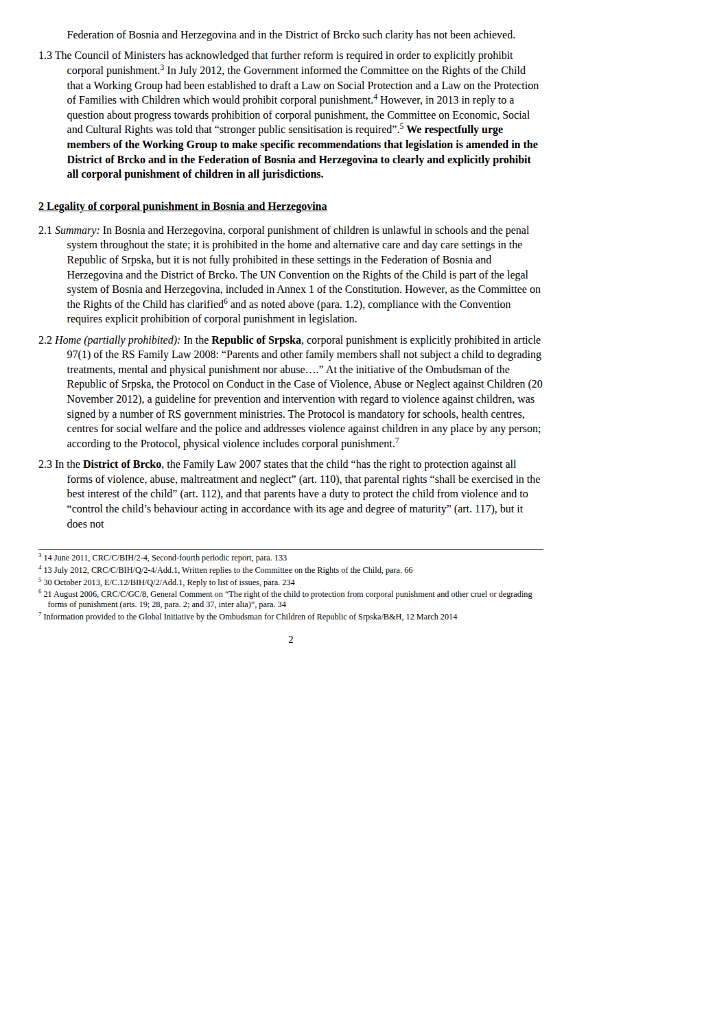Federation of Bosnia and Herzegovina and in the District of Brcko such clarity has not been achieved.
1.3 The Council of Ministers has acknowledged that further reform is required in order to explicitly prohibit corporal punishment.3 In July 2012, the Government informed the Committee on the Rights of the Child that a Working Group had been established to draft a Law on Social Protection and a Law on the Protection of Families with Children which would prohibit corporal punishment.4 However, in 2013 in reply to a question about progress towards prohibition of corporal punishment, the Committee on Economic, Social and Cultural Rights was told that “stronger public sensitisation is required”.5 We respectfully urge members of the Working Group to make specific recommendations that legislation is amended in the District of Brcko and in the Federation of Bosnia and Herzegovina to clearly and explicitly prohibit all corporal punishment of children in all jurisdictions.
2 Legality of corporal punishment in Bosnia and Herzegovina
2.1 Summary: In Bosnia and Herzegovina, corporal punishment of children is unlawful in schools and the penal system throughout the state; it is prohibited in the home and alternative care and day care settings in the Republic of Srpska, but it is not fully prohibited in these settings in the Federation of Bosnia and Herzegovina and the District of Brcko. The UN Convention on the Rights of the Child is part of the legal system of Bosnia and Herzegovina, included in Annex 1 of the Constitution. However, as the Committee on the Rights of the Child has clarified6 and as noted above (para. 1.2), compliance with the Convention requires explicit prohibition of corporal punishment in legislation.
2.2 Home (partially prohibited): In the Republic of Srpska, corporal punishment is explicitly prohibited in article 97(1) of the RS Family Law 2008: “Parents and other family members shall not subject a child to degrading treatments, mental and physical punishment nor abuse….” At the initiative of the Ombudsman of the Republic of Srpska, the Protocol on Conduct in the Case of Violence, Abuse or Neglect against Children (20 November 2012), a guideline for prevention and intervention with regard to violence against children, was signed by a number of RS government ministries. The Protocol is mandatory for schools, health centres, centres for social welfare and the police and addresses violence against children in any place by any person; according to the Protocol, physical violence includes corporal punishment.7
2.3 In the District of Brcko, the Family Law 2007 states that the child “has the right to protection against all forms of violence, abuse, maltreatment and neglect” (art. 110), that parental rights “shall be exercised in the best interest of the child” (art. 112), and that parents have a duty to protect the child from violence and to “control the child’s behaviour acting in accordance with its age and degree of maturity” (art. 117), but it does not
3 14 June 2011, CRC/C/BIH/2-4, Second-fourth periodic report, para. 133
4 13 July 2012, CRC/C/BIH/Q/2-4/Add.1, Written replies to the Committee on the Rights of the Child, para. 66
5 30 October 2013, E/C.12/BIH/Q/2/Add.1, Reply to list of issues, para. 234
6 21 August 2006, CRC/C/GC/8, General Comment on “The right of the child to protection from corporal punishment and other cruel or degrading forms of punishment (arts. 19; 28, para. 2; and 37, inter alia)”, para. 34
7 Information provided to the Global Initiative by the Ombudsman for Children of Republic of Srpska/B&H, 12 March 2014
2